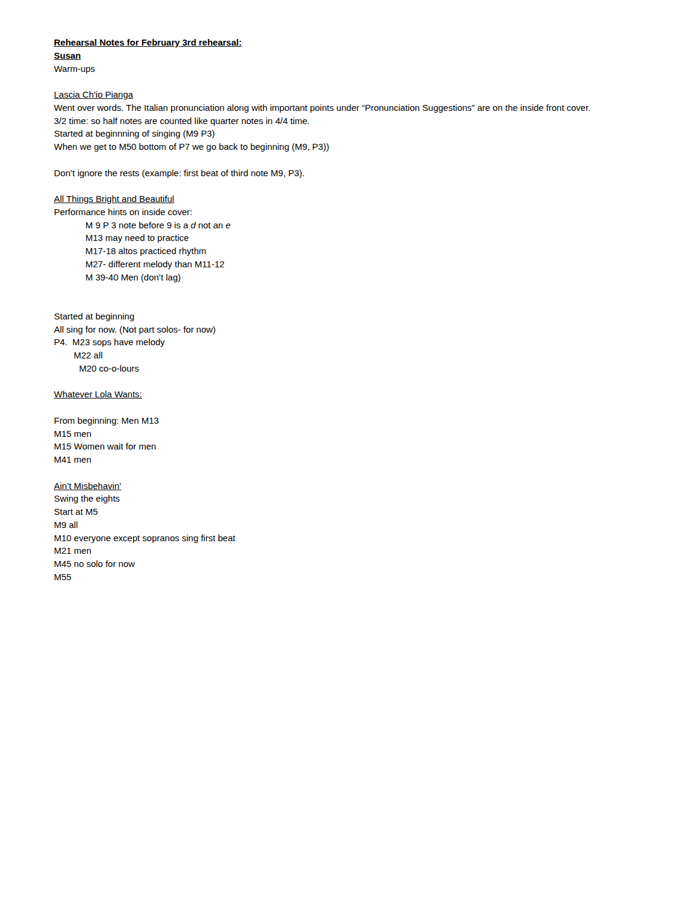Rehearsal Notes for February 3rd rehearsal:
Susan
Warm-ups
Lascia Ch'io Pianga
Went over words. The Italian pronunciation along with important points under “Pronunciation Suggestions” are on the inside front cover.
3/2 time: so half notes are counted like quarter notes in 4/4 time.
Started at beginnning of singing (M9 P3)
When we get to M50 bottom of P7 we go back to beginning (M9, P3))
Don’t ignore the rests (example: first beat of third note M9, P3).
All Things Bright and Beautiful
Performance hints on inside cover:
M 9 P 3 note before 9 is a d not an e
M13 may need to practice
M17-18 altos practiced rhythm
M27- different melody than M11-12
M 39-40 Men (don’t lag)
Started at beginning
All sing for now. (Not part solos- for now)
P4. M23 sops have melody
M22 all
M20 co-o-lours
Whatever Lola Wants:
From beginning: Men M13
M15 men
M15 Women wait for men
M41 men
Ain’t Misbehavin’
Swing the eights
Start at M5
M9 all
M10 everyone except sopranos sing first beat
M21 men
M45 no solo for now
M55